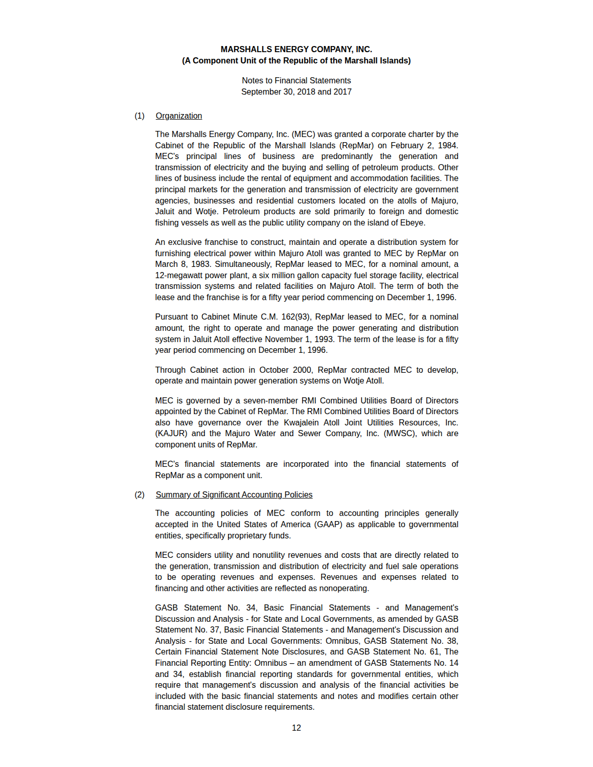MARSHALLS ENERGY COMPANY, INC.
(A Component Unit of the Republic of the Marshall Islands)
Notes to Financial Statements
September 30, 2018 and 2017
(1) Organization
The Marshalls Energy Company, Inc. (MEC) was granted a corporate charter by the Cabinet of the Republic of the Marshall Islands (RepMar) on February 2, 1984. MEC's principal lines of business are predominantly the generation and transmission of electricity and the buying and selling of petroleum products. Other lines of business include the rental of equipment and accommodation facilities. The principal markets for the generation and transmission of electricity are government agencies, businesses and residential customers located on the atolls of Majuro, Jaluit and Wotje. Petroleum products are sold primarily to foreign and domestic fishing vessels as well as the public utility company on the island of Ebeye.
An exclusive franchise to construct, maintain and operate a distribution system for furnishing electrical power within Majuro Atoll was granted to MEC by RepMar on March 8, 1983. Simultaneously, RepMar leased to MEC, for a nominal amount, a 12-megawatt power plant, a six million gallon capacity fuel storage facility, electrical transmission systems and related facilities on Majuro Atoll. The term of both the lease and the franchise is for a fifty year period commencing on December 1, 1996.
Pursuant to Cabinet Minute C.M. 162(93), RepMar leased to MEC, for a nominal amount, the right to operate and manage the power generating and distribution system in Jaluit Atoll effective November 1, 1993. The term of the lease is for a fifty year period commencing on December 1, 1996.
Through Cabinet action in October 2000, RepMar contracted MEC to develop, operate and maintain power generation systems on Wotje Atoll.
MEC is governed by a seven-member RMI Combined Utilities Board of Directors appointed by the Cabinet of RepMar. The RMI Combined Utilities Board of Directors also have governance over the Kwajalein Atoll Joint Utilities Resources, Inc. (KAJUR) and the Majuro Water and Sewer Company, Inc. (MWSC), which are component units of RepMar.
MEC's financial statements are incorporated into the financial statements of RepMar as a component unit.
(2) Summary of Significant Accounting Policies
The accounting policies of MEC conform to accounting principles generally accepted in the United States of America (GAAP) as applicable to governmental entities, specifically proprietary funds.
MEC considers utility and nonutility revenues and costs that are directly related to the generation, transmission and distribution of electricity and fuel sale operations to be operating revenues and expenses. Revenues and expenses related to financing and other activities are reflected as nonoperating.
GASB Statement No. 34, Basic Financial Statements - and Management's Discussion and Analysis - for State and Local Governments, as amended by GASB Statement No. 37, Basic Financial Statements - and Management's Discussion and Analysis - for State and Local Governments: Omnibus, GASB Statement No. 38, Certain Financial Statement Note Disclosures, and GASB Statement No. 61, The Financial Reporting Entity: Omnibus – an amendment of GASB Statements No. 14 and 34, establish financial reporting standards for governmental entities, which require that management's discussion and analysis of the financial activities be included with the basic financial statements and notes and modifies certain other financial statement disclosure requirements.
12